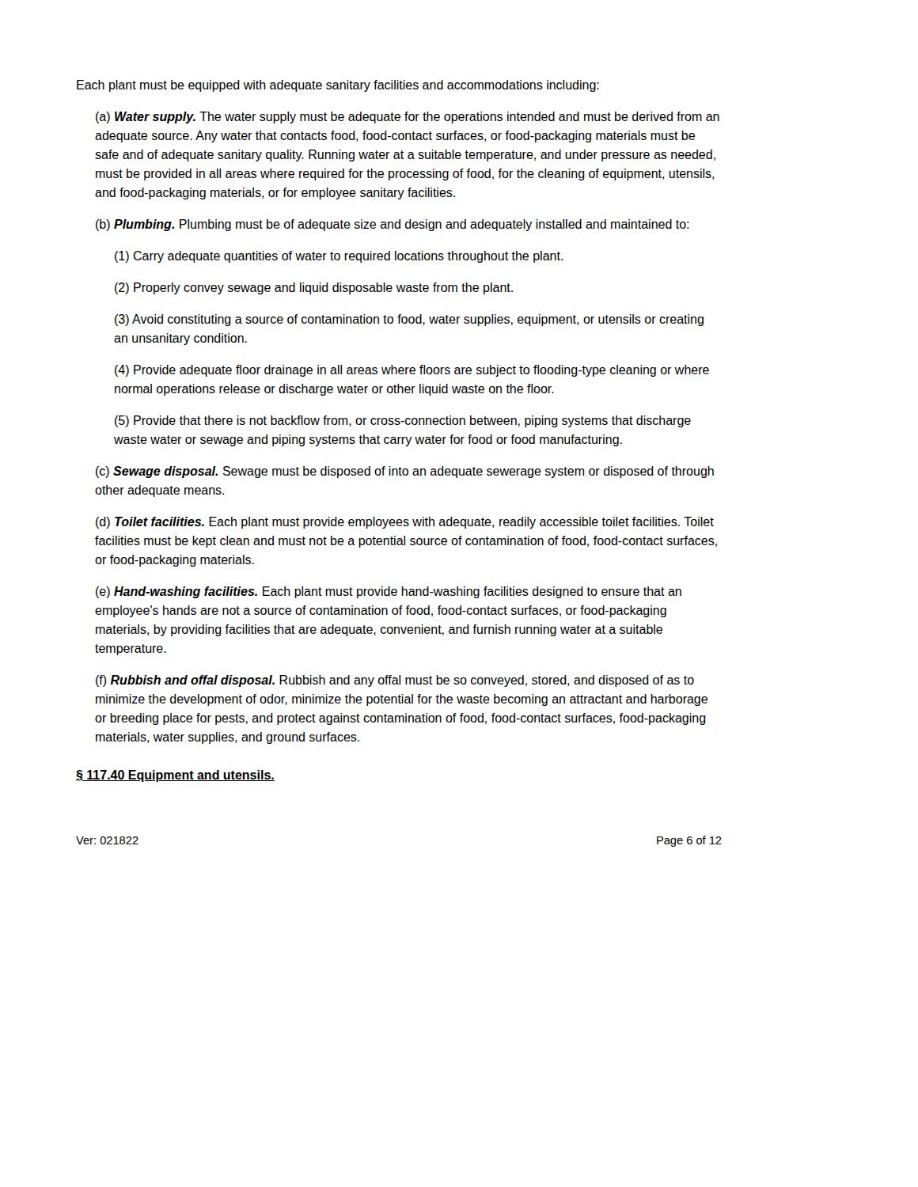Each plant must be equipped with adequate sanitary facilities and accommodations including:
(a) Water supply. The water supply must be adequate for the operations intended and must be derived from an adequate source. Any water that contacts food, food-contact surfaces, or food-packaging materials must be safe and of adequate sanitary quality. Running water at a suitable temperature, and under pressure as needed, must be provided in all areas where required for the processing of food, for the cleaning of equipment, utensils, and food-packaging materials, or for employee sanitary facilities.
(b) Plumbing. Plumbing must be of adequate size and design and adequately installed and maintained to:
(1) Carry adequate quantities of water to required locations throughout the plant.
(2) Properly convey sewage and liquid disposable waste from the plant.
(3) Avoid constituting a source of contamination to food, water supplies, equipment, or utensils or creating an unsanitary condition.
(4) Provide adequate floor drainage in all areas where floors are subject to flooding-type cleaning or where normal operations release or discharge water or other liquid waste on the floor.
(5) Provide that there is not backflow from, or cross-connection between, piping systems that discharge waste water or sewage and piping systems that carry water for food or food manufacturing.
(c) Sewage disposal. Sewage must be disposed of into an adequate sewerage system or disposed of through other adequate means.
(d) Toilet facilities. Each plant must provide employees with adequate, readily accessible toilet facilities. Toilet facilities must be kept clean and must not be a potential source of contamination of food, food-contact surfaces, or food-packaging materials.
(e) Hand-washing facilities. Each plant must provide hand-washing facilities designed to ensure that an employee's hands are not a source of contamination of food, food-contact surfaces, or food-packaging materials, by providing facilities that are adequate, convenient, and furnish running water at a suitable temperature.
(f) Rubbish and offal disposal. Rubbish and any offal must be so conveyed, stored, and disposed of as to minimize the development of odor, minimize the potential for the waste becoming an attractant and harborage or breeding place for pests, and protect against contamination of food, food-contact surfaces, food-packaging materials, water supplies, and ground surfaces.
§ 117.40 Equipment and utensils.
Ver: 021822 Page 6 of 12